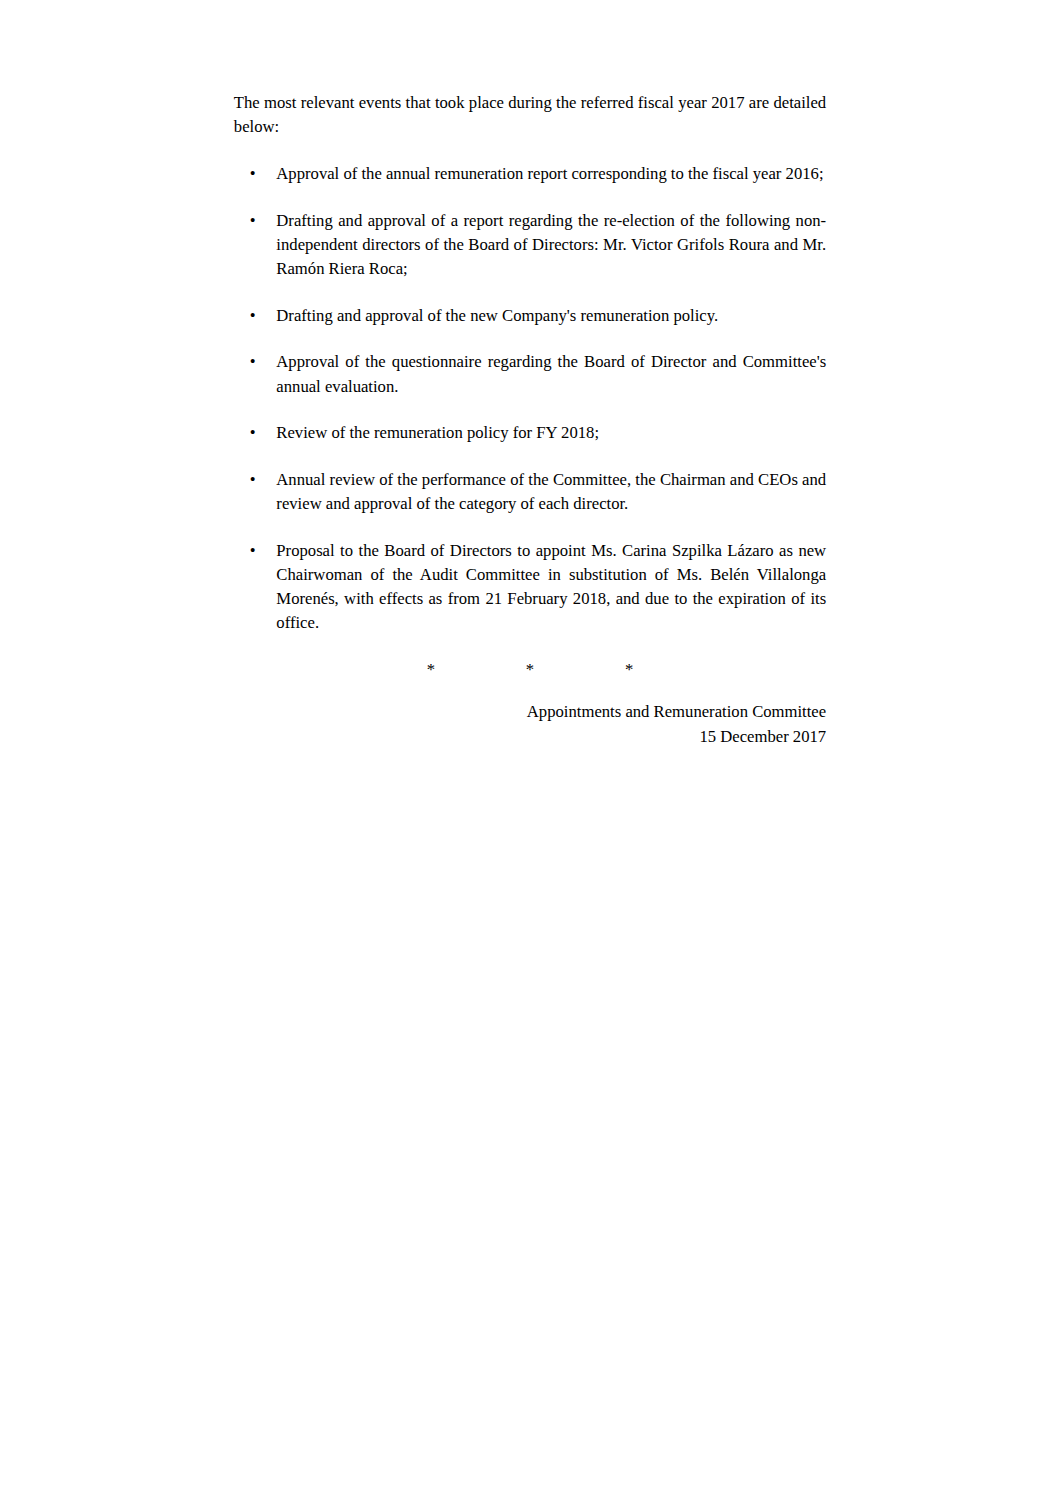The most relevant events that took place during the referred fiscal year 2017 are detailed below:
Approval of the annual remuneration report corresponding to the fiscal year 2016;
Drafting and approval of a report regarding the re-election of the following non-independent directors of the Board of Directors: Mr. Victor Grifols Roura and Mr. Ramón Riera Roca;
Drafting and approval of the new Company's remuneration policy.
Approval of the questionnaire regarding the Board of Director and Committee's annual evaluation.
Review of the remuneration policy for FY 2018;
Annual review of the performance of the Committee, the Chairman and CEOs and review and approval of the category of each director.
Proposal to the Board of Directors to appoint Ms. Carina Szpilka Lázaro as new Chairwoman of the Audit Committee in substitution of Ms. Belén Villalonga Morenés, with effects as from 21 February 2018, and due to the expiration of its office.
* * *
Appointments and Remuneration Committee 15 December 2017